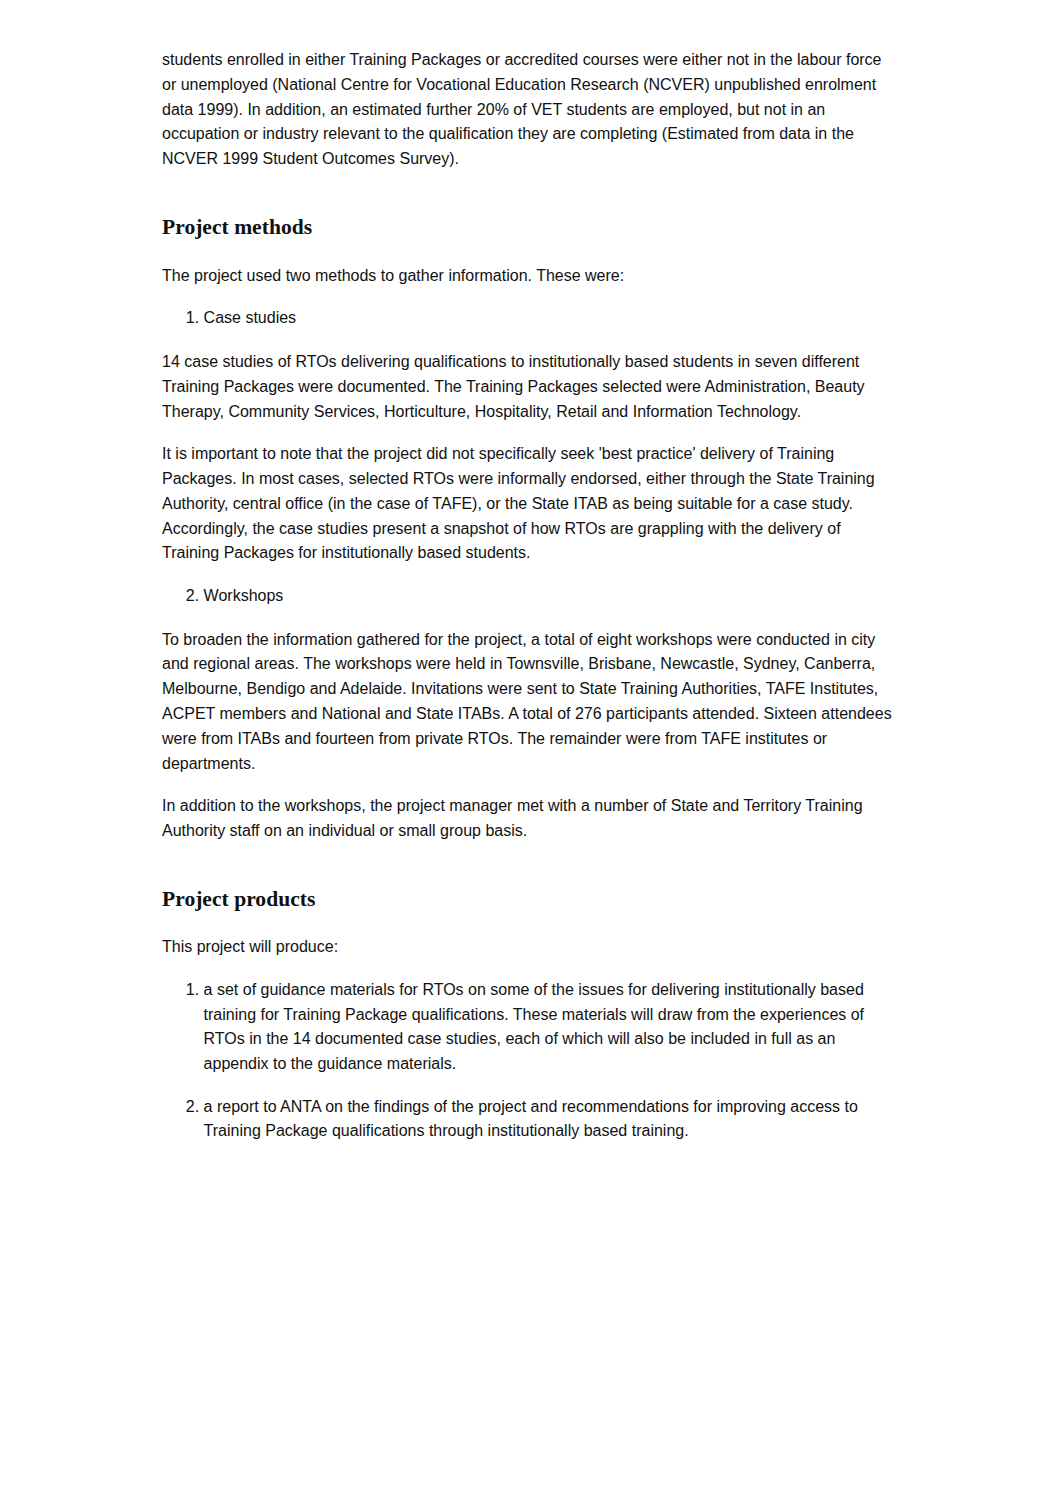students enrolled in either Training Packages or accredited courses were either not in the labour force or unemployed (National Centre for Vocational Education Research (NCVER) unpublished enrolment data 1999). In addition, an estimated further 20% of VET students are employed, but not in an occupation or industry relevant to the qualification they are completing (Estimated from data in the NCVER 1999 Student Outcomes Survey).
Project methods
The project used two methods to gather information. These were:
Case studies
14 case studies of RTOs delivering qualifications to institutionally based students in seven different Training Packages were documented. The Training Packages selected were Administration, Beauty Therapy, Community Services, Horticulture, Hospitality, Retail and Information Technology.
It is important to note that the project did not specifically seek 'best practice' delivery of Training Packages. In most cases, selected RTOs were informally endorsed, either through the State Training Authority, central office (in the case of TAFE), or the State ITAB as being suitable for a case study. Accordingly, the case studies present a snapshot of how RTOs are grappling with the delivery of Training Packages for institutionally based students.
Workshops
To broaden the information gathered for the project, a total of eight workshops were conducted in city and regional areas. The workshops were held in Townsville, Brisbane, Newcastle, Sydney, Canberra, Melbourne, Bendigo and Adelaide. Invitations were sent to State Training Authorities, TAFE Institutes, ACPET members and National and State ITABs. A total of 276 participants attended. Sixteen attendees were from ITABs and fourteen from private RTOs. The remainder were from TAFE institutes or departments.
In addition to the workshops, the project manager met with a number of State and Territory Training Authority staff on an individual or small group basis.
Project products
This project will produce:
a set of guidance materials for RTOs on some of the issues for delivering institutionally based training for Training Package qualifications. These materials will draw from the experiences of RTOs in the 14 documented case studies, each of which will also be included in full as an appendix to the guidance materials.
a report to ANTA on the findings of the project and recommendations for improving access to Training Package qualifications through institutionally based training.